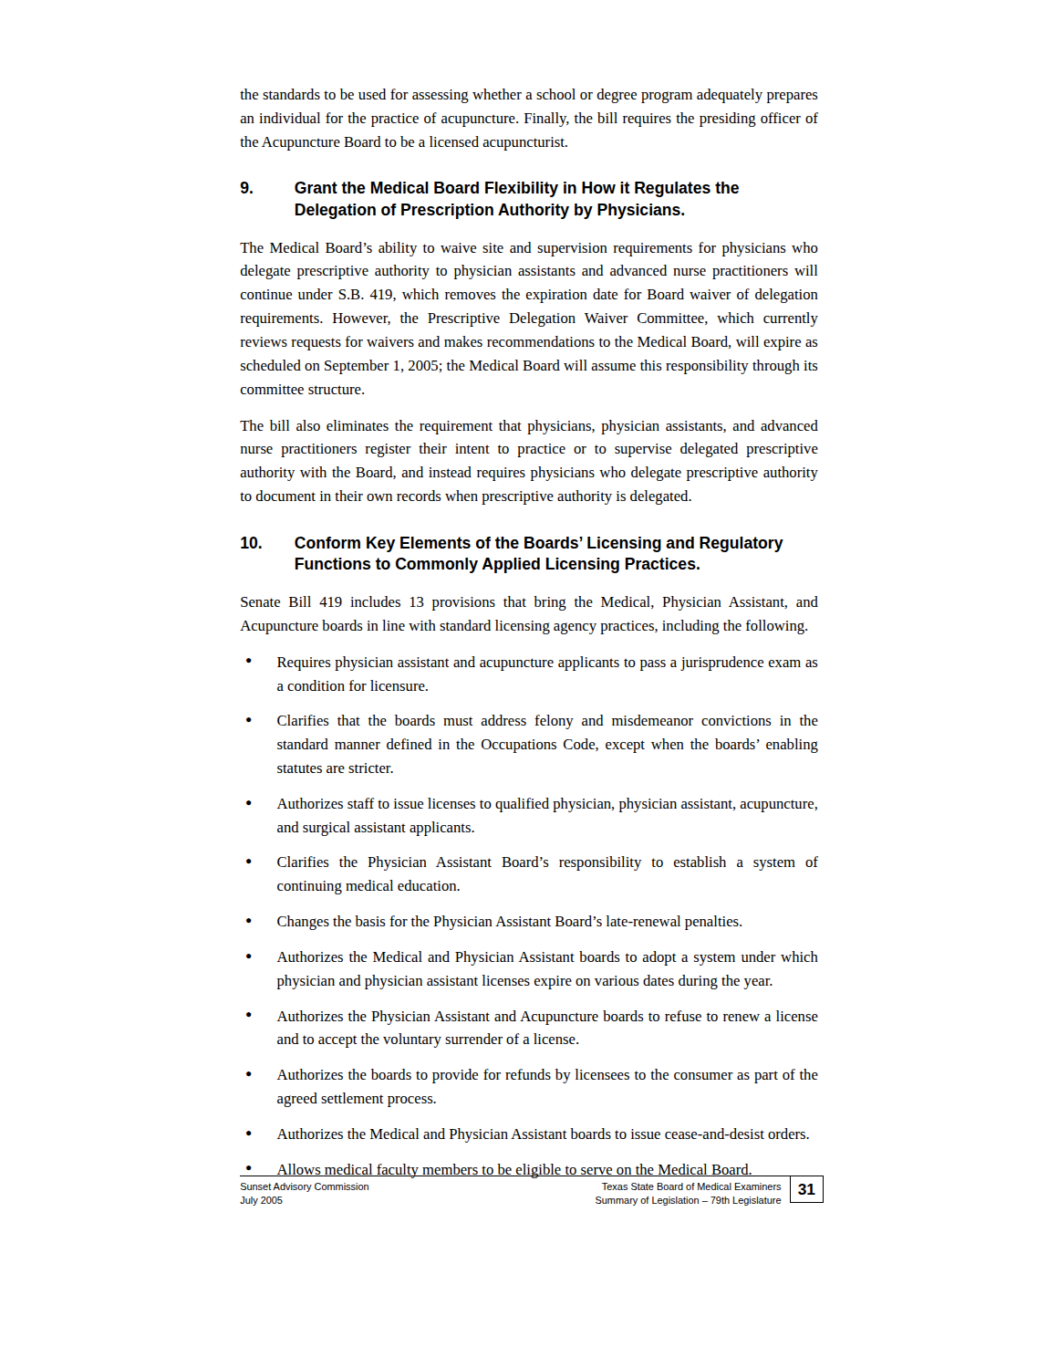the standards to be used for assessing whether a school or degree program adequately prepares an individual for the practice of acupuncture. Finally, the bill requires the presiding officer of the Acupuncture Board to be a licensed acupuncturist.
9. Grant the Medical Board Flexibility in How it Regulates the Delegation of Prescription Authority by Physicians.
The Medical Board’s ability to waive site and supervision requirements for physicians who delegate prescriptive authority to physician assistants and advanced nurse practitioners will continue under S.B. 419, which removes the expiration date for Board waiver of delegation requirements. However, the Prescriptive Delegation Waiver Committee, which currently reviews requests for waivers and makes recommendations to the Medical Board, will expire as scheduled on September 1, 2005; the Medical Board will assume this responsibility through its committee structure.
The bill also eliminates the requirement that physicians, physician assistants, and advanced nurse practitioners register their intent to practice or to supervise delegated prescriptive authority with the Board, and instead requires physicians who delegate prescriptive authority to document in their own records when prescriptive authority is delegated.
10. Conform Key Elements of the Boards’ Licensing and Regulatory Functions to Commonly Applied Licensing Practices.
Senate Bill 419 includes 13 provisions that bring the Medical, Physician Assistant, and Acupuncture boards in line with standard licensing agency practices, including the following.
Requires physician assistant and acupuncture applicants to pass a jurisprudence exam as a condition for licensure.
Clarifies that the boards must address felony and misdemeanor convictions in the standard manner defined in the Occupations Code, except when the boards’ enabling statutes are stricter.
Authorizes staff to issue licenses to qualified physician, physician assistant, acupuncture, and surgical assistant applicants.
Clarifies the Physician Assistant Board’s responsibility to establish a system of continuing medical education.
Changes the basis for the Physician Assistant Board’s late-renewal penalties.
Authorizes the Medical and Physician Assistant boards to adopt a system under which physician and physician assistant licenses expire on various dates during the year.
Authorizes the Physician Assistant and Acupuncture boards to refuse to renew a license and to accept the voluntary surrender of a license.
Authorizes the boards to provide for refunds by licensees to the consumer as part of the agreed settlement process.
Authorizes the Medical and Physician Assistant boards to issue cease-and-desist orders.
Allows medical faculty members to be eligible to serve on the Medical Board.
Sunset Advisory Commission
July 2005
Texas State Board of Medical Examiners
Summary of Legislation – 79th Legislature
31